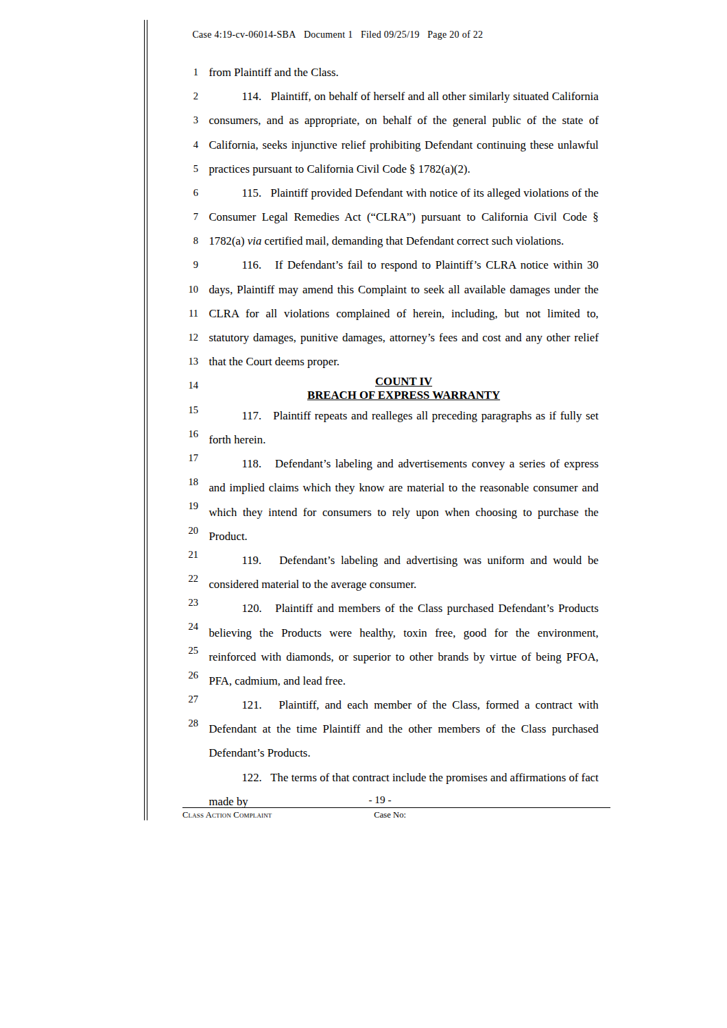Case 4:19-cv-06014-SBA Document 1 Filed 09/25/19 Page 20 of 22
1
2
3
4
5
6
7
8
9
10
11
12
13
14
15
16
17
18
19
20
21
22
23
24
25
26
27
28
from Plaintiff and the Class.
114. Plaintiff, on behalf of herself and all other similarly situated California consumers, and as appropriate, on behalf of the general public of the state of California, seeks injunctive relief prohibiting Defendant continuing these unlawful practices pursuant to California Civil Code § 1782(a)(2).
115. Plaintiff provided Defendant with notice of its alleged violations of the Consumer Legal Remedies Act (“CLRA”) pursuant to California Civil Code § 1782(a) via certified mail, demanding that Defendant correct such violations.
116. If Defendant’s fail to respond to Plaintiff’s CLRA notice within 30 days, Plaintiff may amend this Complaint to seek all available damages under the CLRA for all violations complained of herein, including, but not limited to, statutory damages, punitive damages, attorney’s fees and cost and any other relief that the Court deems proper.
COUNT IV
BREACH OF EXPRESS WARRANTY
117. Plaintiff repeats and realleges all preceding paragraphs as if fully set forth herein.
118. Defendant’s labeling and advertisements convey a series of express and implied claims which they know are material to the reasonable consumer and which they intend for consumers to rely upon when choosing to purchase the Product.
119. Defendant’s labeling and advertising was uniform and would be considered material to the average consumer.
120. Plaintiff and members of the Class purchased Defendant’s Products believing the Products were healthy, toxin free, good for the environment, reinforced with diamonds, or superior to other brands by virtue of being PFOA, PFA, cadmium, and lead free.
121. Plaintiff, and each member of the Class, formed a contract with Defendant at the time Plaintiff and the other members of the Class purchased Defendant’s Products.
122. The terms of that contract include the promises and affirmations of fact made by
- 19 -
Class Action Complaint
Case No: